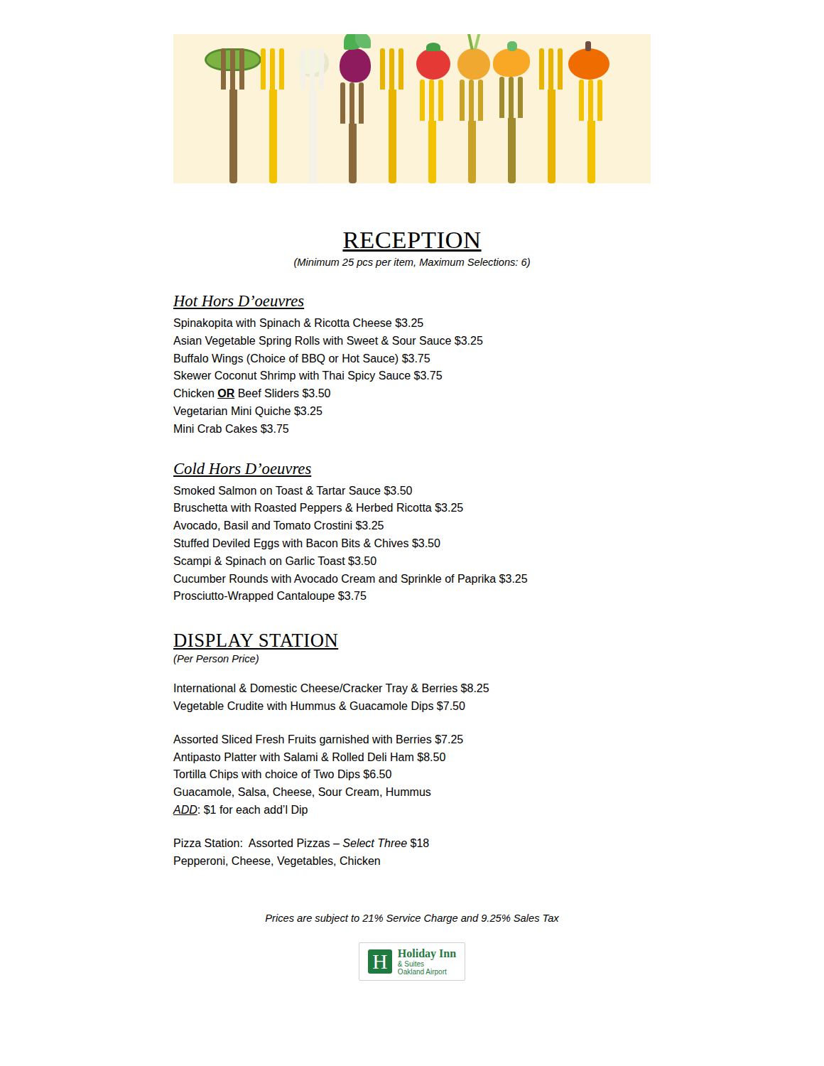RECEPTION
(Minimum 25 pcs per item, Maximum Selections: 6)
Hot Hors D’oeuvres
Spinakopita with Spinach & Ricotta Cheese $3.25
Asian Vegetable Spring Rolls with Sweet & Sour Sauce $3.25
Buffalo Wings (Choice of BBQ or Hot Sauce) $3.75
Skewer Coconut Shrimp with Thai Spicy Sauce $3.75
Chicken OR Beef Sliders $3.50
Vegetarian Mini Quiche $3.25
Mini Crab Cakes $3.75
Cold Hors D’oeuvres
Smoked Salmon on Toast & Tartar Sauce $3.50
Bruschetta with Roasted Peppers & Herbed Ricotta $3.25
Avocado, Basil and Tomato Crostini $3.25
Stuffed Deviled Eggs with Bacon Bits & Chives $3.50
Scampi & Spinach on Garlic Toast $3.50
Cucumber Rounds with Avocado Cream and Sprinkle of Paprika $3.25
Prosciutto-Wrapped Cantaloupe $3.75
DISPLAY STATION
(Per Person Price)
International & Domestic Cheese/Cracker Tray & Berries $8.25
Vegetable Crudite with Hummus & Guacamole Dips $7.50
Assorted Sliced Fresh Fruits garnished with Berries $7.25
Antipasto Platter with Salami & Rolled Deli Ham $8.50
Tortilla Chips with choice of Two Dips $6.50
Guacamole, Salsa, Cheese, Sour Cream, Hummus
ADD: $1 for each add’l Dip
Pizza Station: Assorted Pizzas – Select Three $18
Pepperoni, Cheese, Vegetables, Chicken
Prices are subject to 21% Service Charge and 9.25% Sales Tax
H
Holiday Inn
& Suites
Oakland Airport